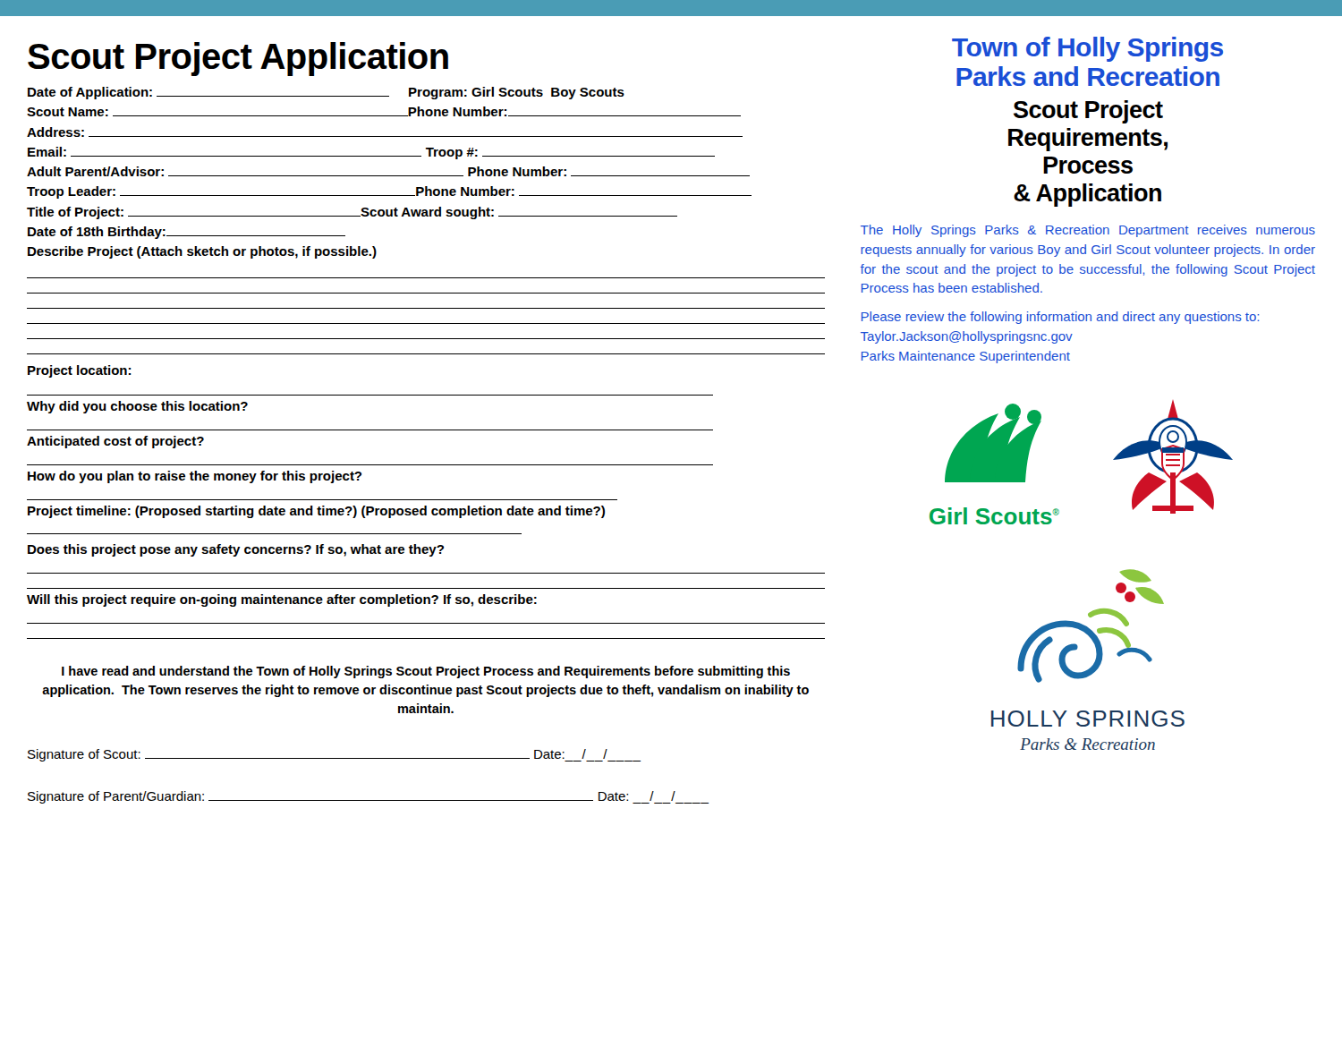Scout Project Application
Date of Application: Program: Girl Scouts Boy Scouts
Scout Name: Phone Number:
Address:
Email: Troop #:
Adult Parent/Advisor: Phone Number:
Troop Leader: Phone Number:
Title of Project: Scout Award sought:
Date of 18th Birthday:
Describe Project (Attach sketch or photos, if possible.)
Project location:
Why did you choose this location?
Anticipated cost of project?
How do you plan to raise the money for this project?
Project timeline: (Proposed starting date and time?) (Proposed completion date and time?)
Does this project pose any safety concerns? If so, what are they?
Will this project require on-going maintenance after completion? If so, describe:
I have read and understand the Town of Holly Springs Scout Project Process and Requirements before submitting this application. The Town reserves the right to remove or discontinue past Scout projects due to theft, vandalism on inability to maintain.
Signature of Scout: Date:__/__/____
Signature of Parent/Guardian: Date: __/__/____
Town of Holly Springs
Parks and Recreation
Scout Project
Requirements,
Process
& Application
The Holly Springs Parks & Recreation Department receives numerous requests annually for various Boy and Girl Scout volunteer projects. In order for the scout and the project to be successful, the following Scout Project Process has been established.
Please review the following information and direct any questions to:
Taylor.Jackson@hollyspringsnc.gov
Parks Maintenance Superintendent
Girl Scouts®
HOLLY SPRINGS
Parks & Recreation